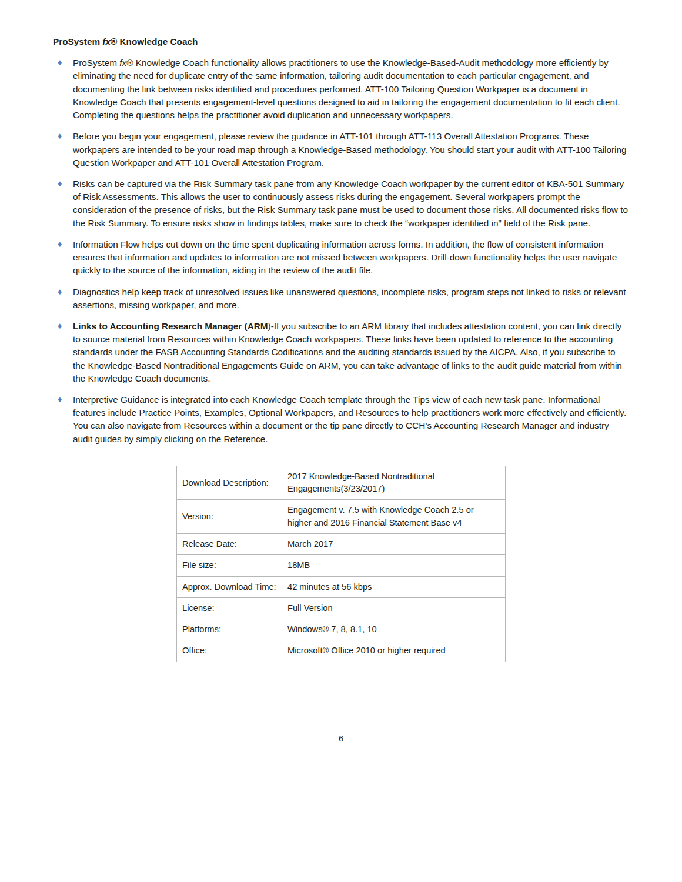ProSystem fx® Knowledge Coach
ProSystem fx® Knowledge Coach functionality allows practitioners to use the Knowledge-Based-Audit methodology more efficiently by eliminating the need for duplicate entry of the same information, tailoring audit documentation to each particular engagement, and documenting the link between risks identified and procedures performed. ATT-100 Tailoring Question Workpaper is a document in Knowledge Coach that presents engagement-level questions designed to aid in tailoring the engagement documentation to fit each client. Completing the questions helps the practitioner avoid duplication and unnecessary workpapers.
Before you begin your engagement, please review the guidance in ATT-101 through ATT-113 Overall Attestation Programs. These workpapers are intended to be your road map through a Knowledge-Based methodology. You should start your audit with ATT-100 Tailoring Question Workpaper and ATT-101 Overall Attestation Program.
Risks can be captured via the Risk Summary task pane from any Knowledge Coach workpaper by the current editor of KBA-501 Summary of Risk Assessments. This allows the user to continuously assess risks during the engagement. Several workpapers prompt the consideration of the presence of risks, but the Risk Summary task pane must be used to document those risks. All documented risks flow to the Risk Summary. To ensure risks show in findings tables, make sure to check the “workpaper identified in” field of the Risk pane.
Information Flow helps cut down on the time spent duplicating information across forms. In addition, the flow of consistent information ensures that information and updates to information are not missed between workpapers. Drill-down functionality helps the user navigate quickly to the source of the information, aiding in the review of the audit file.
Diagnostics help keep track of unresolved issues like unanswered questions, incomplete risks, program steps not linked to risks or relevant assertions, missing workpaper, and more.
Links to Accounting Research Manager (ARM)-If you subscribe to an ARM library that includes attestation content, you can link directly to source material from Resources within Knowledge Coach workpapers. These links have been updated to reference to the accounting standards under the FASB Accounting Standards Codifications and the auditing standards issued by the AICPA. Also, if you subscribe to the Knowledge-Based Nontraditional Engagements Guide on ARM, you can take advantage of links to the audit guide material from within the Knowledge Coach documents.
Interpretive Guidance is integrated into each Knowledge Coach template through the Tips view of each new task pane. Informational features include Practice Points, Examples, Optional Workpapers, and Resources to help practitioners work more effectively and efficiently. You can also navigate from Resources within a document or the tip pane directly to CCH’s Accounting Research Manager and industry audit guides by simply clicking on the Reference.
| Download Description: | 2017 Knowledge-Based Nontraditional Engagements(3/23/2017) |
| Version: | Engagement v. 7.5 with Knowledge Coach 2.5 or higher and 2016 Financial Statement Base v4 |
| Release Date: | March 2017 |
| File size: | 18MB |
| Approx. Download Time: | 42 minutes at 56 kbps |
| License: | Full Version |
| Platforms: | Windows® 7, 8, 8.1, 10 |
| Office: | Microsoft® Office 2010 or higher required |
6